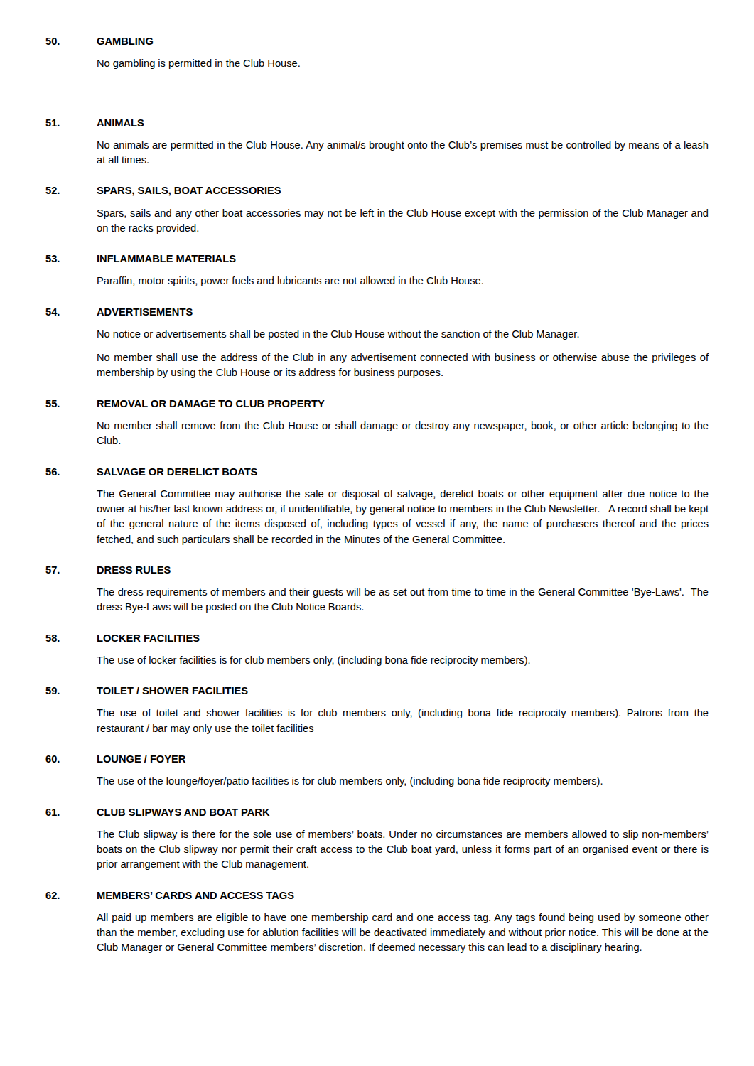50. GAMBLING
No gambling is permitted in the Club House.
51. ANIMALS
No animals are permitted in the Club House. Any animal/s brought onto the Club’s premises must be controlled by means of a leash at all times.
52. SPARS, SAILS, BOAT ACCESSORIES
Spars, sails and any other boat accessories may not be left in the Club House except with the permission of the Club Manager and on the racks provided.
53. INFLAMMABLE MATERIALS
Paraffin, motor spirits, power fuels and lubricants are not allowed in the Club House.
54. ADVERTISEMENTS
No notice or advertisements shall be posted in the Club House without the sanction of the Club Manager.
No member shall use the address of the Club in any advertisement connected with business or otherwise abuse the privileges of membership by using the Club House or its address for business purposes.
55. REMOVAL OR DAMAGE TO CLUB PROPERTY
No member shall remove from the Club House or shall damage or destroy any newspaper, book, or other article belonging to the Club.
56. SALVAGE OR DERELICT BOATS
The General Committee may authorise the sale or disposal of salvage, derelict boats or other equipment after due notice to the owner at his/her last known address or, if unidentifiable, by general notice to members in the Club Newsletter. A record shall be kept of the general nature of the items disposed of, including types of vessel if any, the name of purchasers thereof and the prices fetched, and such particulars shall be recorded in the Minutes of the General Committee.
57. DRESS RULES
The dress requirements of members and their guests will be as set out from time to time in the General Committee 'Bye-Laws'. The dress Bye-Laws will be posted on the Club Notice Boards.
58. LOCKER FACILITIES
The use of locker facilities is for club members only, (including bona fide reciprocity members).
59. TOILET / SHOWER FACILITIES
The use of toilet and shower facilities is for club members only, (including bona fide reciprocity members). Patrons from the restaurant / bar may only use the toilet facilities
60. LOUNGE / FOYER
The use of the lounge/foyer/patio facilities is for club members only, (including bona fide reciprocity members).
61. CLUB SLIPWAYS AND BOAT PARK
The Club slipway is there for the sole use of members’ boats. Under no circumstances are members allowed to slip non-members’ boats on the Club slipway nor permit their craft access to the Club boat yard, unless it forms part of an organised event or there is prior arrangement with the Club management.
62. MEMBERS’ CARDS AND ACCESS TAGS
All paid up members are eligible to have one membership card and one access tag. Any tags found being used by someone other than the member, excluding use for ablution facilities will be deactivated immediately and without prior notice. This will be done at the Club Manager or General Committee members’ discretion. If deemed necessary this can lead to a disciplinary hearing.